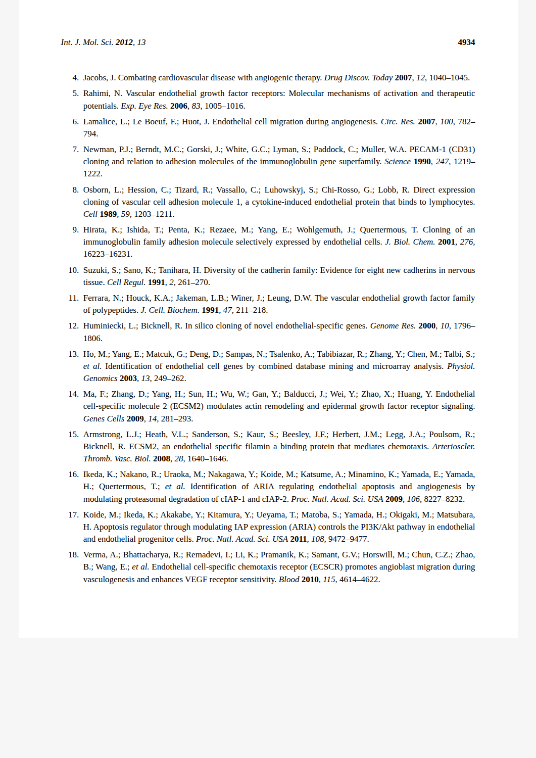Int. J. Mol. Sci. 2012, 13 4934
4. Jacobs, J. Combating cardiovascular disease with angiogenic therapy. Drug Discov. Today 2007, 12, 1040–1045.
5. Rahimi, N. Vascular endothelial growth factor receptors: Molecular mechanisms of activation and therapeutic potentials. Exp. Eye Res. 2006, 83, 1005–1016.
6. Lamalice, L.; Le Boeuf, F.; Huot, J. Endothelial cell migration during angiogenesis. Circ. Res. 2007, 100, 782–794.
7. Newman, P.J.; Berndt, M.C.; Gorski, J.; White, G.C.; Lyman, S.; Paddock, C.; Muller, W.A. PECAM-1 (CD31) cloning and relation to adhesion molecules of the immunoglobulin gene superfamily. Science 1990, 247, 1219–1222.
8. Osborn, L.; Hession, C.; Tizard, R.; Vassallo, C.; Luhowskyj, S.; Chi-Rosso, G.; Lobb, R. Direct expression cloning of vascular cell adhesion molecule 1, a cytokine-induced endothelial protein that binds to lymphocytes. Cell 1989, 59, 1203–1211.
9. Hirata, K.; Ishida, T.; Penta, K.; Rezaee, M.; Yang, E.; Wohlgemuth, J.; Quertermous, T. Cloning of an immunoglobulin family adhesion molecule selectively expressed by endothelial cells. J. Biol. Chem. 2001, 276, 16223–16231.
10. Suzuki, S.; Sano, K.; Tanihara, H. Diversity of the cadherin family: Evidence for eight new cadherins in nervous tissue. Cell Regul. 1991, 2, 261–270.
11. Ferrara, N.; Houck, K.A.; Jakeman, L.B.; Winer, J.; Leung, D.W. The vascular endothelial growth factor family of polypeptides. J. Cell. Biochem. 1991, 47, 211–218.
12. Huminiecki, L.; Bicknell, R. In silico cloning of novel endothelial-specific genes. Genome Res. 2000, 10, 1796–1806.
13. Ho, M.; Yang, E.; Matcuk, G.; Deng, D.; Sampas, N.; Tsalenko, A.; Tabibiazar, R.; Zhang, Y.; Chen, M.; Talbi, S.; et al. Identification of endothelial cell genes by combined database mining and microarray analysis. Physiol. Genomics 2003, 13, 249–262.
14. Ma, F.; Zhang, D.; Yang, H.; Sun, H.; Wu, W.; Gan, Y.; Balducci, J.; Wei, Y.; Zhao, X.; Huang, Y. Endothelial cell-specific molecule 2 (ECSM2) modulates actin remodeling and epidermal growth factor receptor signaling. Genes Cells 2009, 14, 281–293.
15. Armstrong, L.J.; Heath, V.L.; Sanderson, S.; Kaur, S.; Beesley, J.F.; Herbert, J.M.; Legg, J.A.; Poulsom, R.; Bicknell, R. ECSM2, an endothelial specific filamin a binding protein that mediates chemotaxis. Arterioscler. Thromb. Vasc. Biol. 2008, 28, 1640–1646.
16. Ikeda, K.; Nakano, R.; Uraoka, M.; Nakagawa, Y.; Koide, M.; Katsume, A.; Minamino, K.; Yamada, E.; Yamada, H.; Quertermous, T.; et al. Identification of ARIA regulating endothelial apoptosis and angiogenesis by modulating proteasomal degradation of cIAP-1 and cIAP-2. Proc. Natl. Acad. Sci. USA 2009, 106, 8227–8232.
17. Koide, M.; Ikeda, K.; Akakabe, Y.; Kitamura, Y.; Ueyama, T.; Matoba, S.; Yamada, H.; Okigaki, M.; Matsubara, H. Apoptosis regulator through modulating IAP expression (ARIA) controls the PI3K/Akt pathway in endothelial and endothelial progenitor cells. Proc. Natl. Acad. Sci. USA 2011, 108, 9472–9477.
18. Verma, A.; Bhattacharya, R.; Remadevi, I.; Li, K.; Pramanik, K.; Samant, G.V.; Horswill, M.; Chun, C.Z.; Zhao, B.; Wang, E.; et al. Endothelial cell-specific chemotaxis receptor (ECSCR) promotes angioblast migration during vasculogenesis and enhances VEGF receptor sensitivity. Blood 2010, 115, 4614–4622.